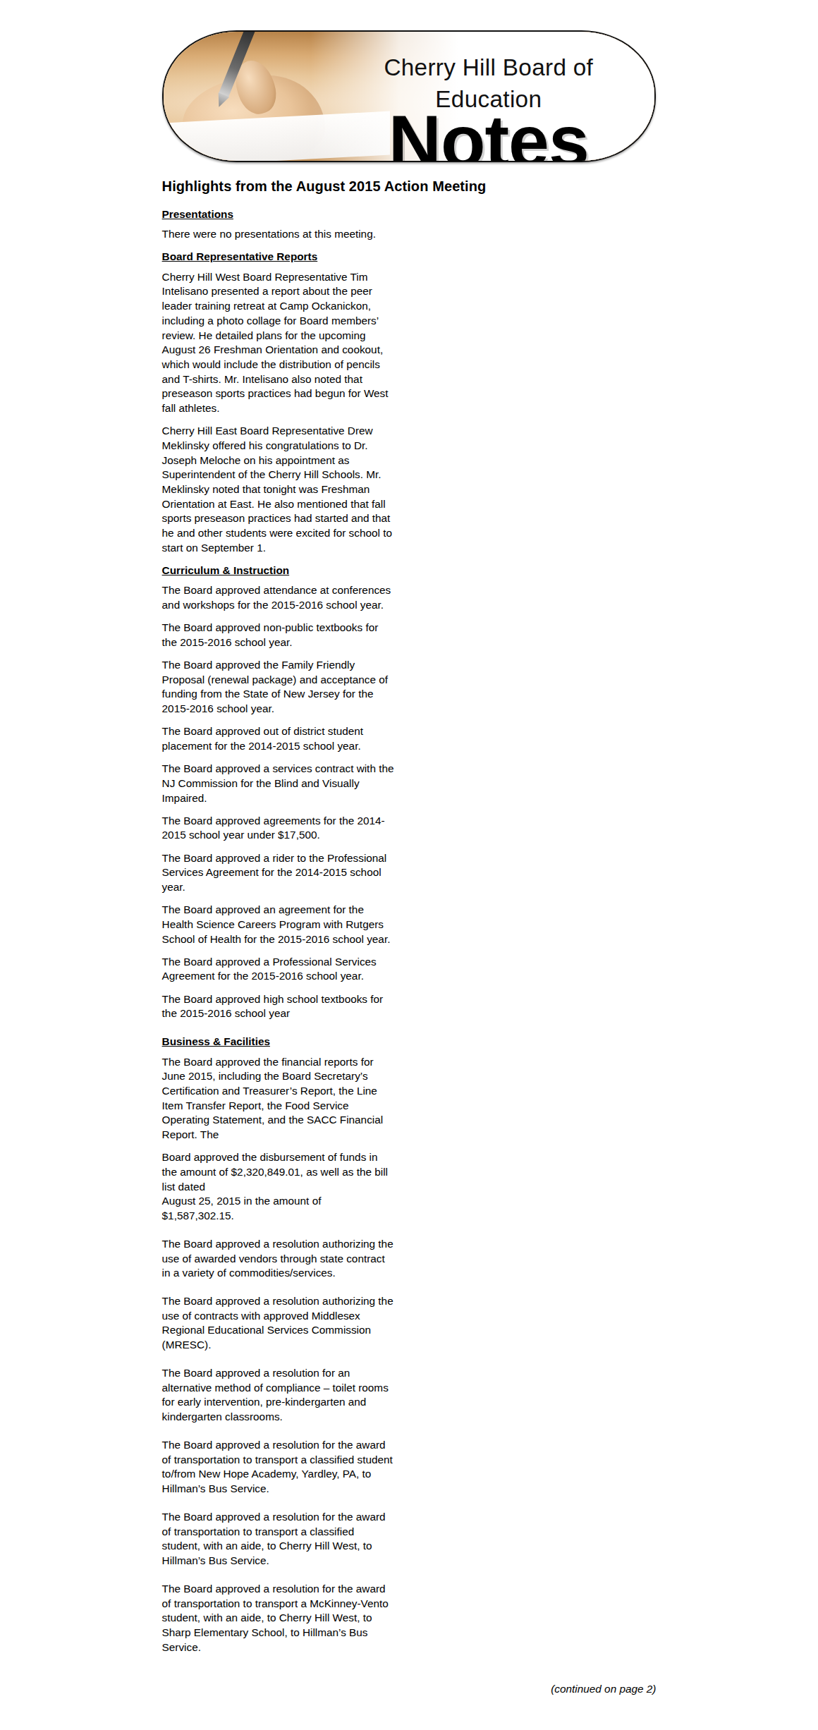Cherry Hill Board of Education
Notes
Highlights from the August 2015 Action Meeting
Presentations
There were no presentations at this meeting.
Board Representative Reports
Cherry Hill West Board Representative Tim Intelisano presented a report about the peer leader training retreat at Camp Ockanickon, including a photo collage for Board members’ review. He detailed plans for the upcoming August 26 Freshman Orientation and cookout, which would include the distribution of pencils and T-shirts. Mr. Intelisano also noted that preseason sports practices had begun for West fall athletes.
Cherry Hill East Board Representative Drew Meklinsky offered his congratulations to Dr. Joseph Meloche on his appointment as Superintendent of the Cherry Hill Schools. Mr. Meklinsky noted that tonight was Freshman Orientation at East. He also mentioned that fall sports preseason practices had started and that he and other students were excited for school to start on September 1.
Curriculum & Instruction
The Board approved attendance at conferences and workshops for the 2015-2016 school year.
The Board approved non-public textbooks for the 2015-2016 school year.
The Board approved the Family Friendly Proposal (renewal package) and acceptance of funding from the State of New Jersey for the 2015-2016 school year.
The Board approved out of district student placement for the 2014-2015 school year.
The Board approved a services contract with the NJ Commission for the Blind and Visually Impaired.
The Board approved agreements for the 2014-2015 school year under $17,500.
The Board approved a rider to the Professional Services Agreement for the 2014-2015 school year.
The Board approved an agreement for the Health Science Careers Program with Rutgers School of Health for the 2015-2016 school year.
The Board approved a Professional Services Agreement for the 2015-2016 school year.
The Board approved high school textbooks for the 2015-2016 school year
Business & Facilities
The Board approved the financial reports for June 2015, including the Board Secretary’s Certification and Treasurer’s Report, the Line Item Transfer Report, the Food Service Operating Statement, and the SACC Financial Report. The
Board approved the disbursement of funds in the amount of $2,320,849.01, as well as the bill list dated
August 25, 2015 in the amount of $1,587,302.15.
The Board approved a resolution authorizing the use of awarded vendors through state contract in a variety of commodities/services.
The Board approved a resolution authorizing the use of contracts with approved Middlesex Regional Educational Services Commission (MRESC).
The Board approved a resolution for an alternative method of compliance – toilet rooms for early intervention, pre-kindergarten and kindergarten classrooms.
The Board approved a resolution for the award of transportation to transport a classified student to/from New Hope Academy, Yardley, PA, to Hillman’s Bus Service.
The Board approved a resolution for the award of transportation to transport a classified student, with an aide, to Cherry Hill West, to Hillman’s Bus Service.
The Board approved a resolution for the award of transportation to transport a McKinney-Vento student, with an aide, to Cherry Hill West, to Sharp Elementary School, to Hillman’s Bus Service.
(continued on page 2)